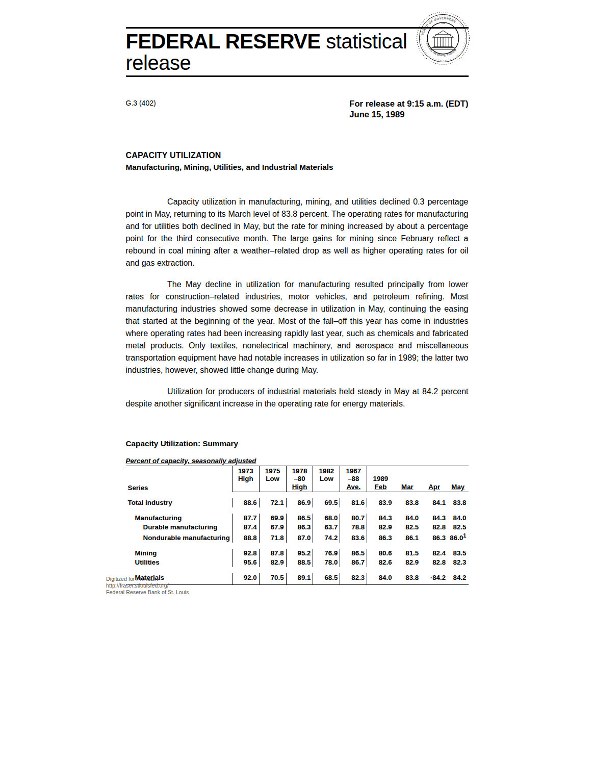FEDERAL RESERVE statistical release
BOARD OF GOVERNORS FEDERAL RESERVE SYSTEM THE
G.3 (402)
For release at 9:15 a.m. (EDT)
June 15, 1989
CAPACITY UTILIZATION
Manufacturing, Mining, Utilities, and Industrial Materials
Capacity utilization in manufacturing, mining, and utilities declined 0.3 percentage point in May, returning to its March level of 83.8 percent. The operating rates for manufacturing and for utilities both declined in May, but the rate for mining increased by about a percentage point for the third consecutive month. The large gains for mining since February reflect a rebound in coal mining after a weather–related drop as well as higher operating rates for oil and gas extraction.
The May decline in utilization for manufacturing resulted principally from lower rates for construction–related industries, motor vehicles, and petroleum refining. Most manufacturing industries showed some decrease in utilization in May, continuing the easing that started at the beginning of the year. Most of the fall–off this year has come in industries where operating rates had been increasing rapidly last year, such as chemicals and fabricated metal products. Only textiles, nonelectrical machinery, and aerospace and miscellaneous transportation equipment have had notable increases in utilization so far in 1989; the latter two industries, however, showed little change during May.
Utilization for producers of industrial materials held steady in May at 84.2 percent despite another significant increase in the operating rate for energy materials.
Capacity Utilization: Summary
Percent of capacity, seasonally adjusted
| Series | 1973 | 1975 | 1978 | 1982 | 1967 | | | | |
| --- | --- | --- | --- | --- | --- | --- | --- | --- | --- |
| High | Low | –80 | Low | –88 | 1989 | | | |
| | | High | | Ave. | Feb | Mar | Apr | May |
| Total industry | 88.6 | 72.1 | 86.9 | 69.5 | 81.6 | 83.9 | 83.8 | 84.1 | 83.8 |
| Manufacturing | 87.7 | 69.9 | 86.5 | 68.0 | 80.7 | 84.3 | 84.0 | 84.3 | 84.0 |
| Durable manufacturing | 87.4 | 67.9 | 86.3 | 63.7 | 78.8 | 82.9 | 82.5 | 82.8 | 82.5 |
| Nondurable manufacturing | 88.8 | 71.8 | 87.0 | 74.2 | 83.6 | 86.3 | 86.1 | 86.3 | 86.0 1 |
| Mining | 92.8 | 87.8 | 95.2 | 76.9 | 86.5 | 80.6 | 81.5 | 82.4 | 83.5 |
| Utilities | 95.6 | 82.9 | 88.5 | 78.0 | 86.7 | 82.6 | 82.9 | 82.8 | 82.3 |
| Materials | 92.0 | 70.5 | 89.1 | 68.5 | 82.3 | 84.0 | 83.8 | ·84.2 | 84.2 |
Digitized for FRASER
http://fraser.stlouisfed.org/
Federal Reserve Bank of St. Louis